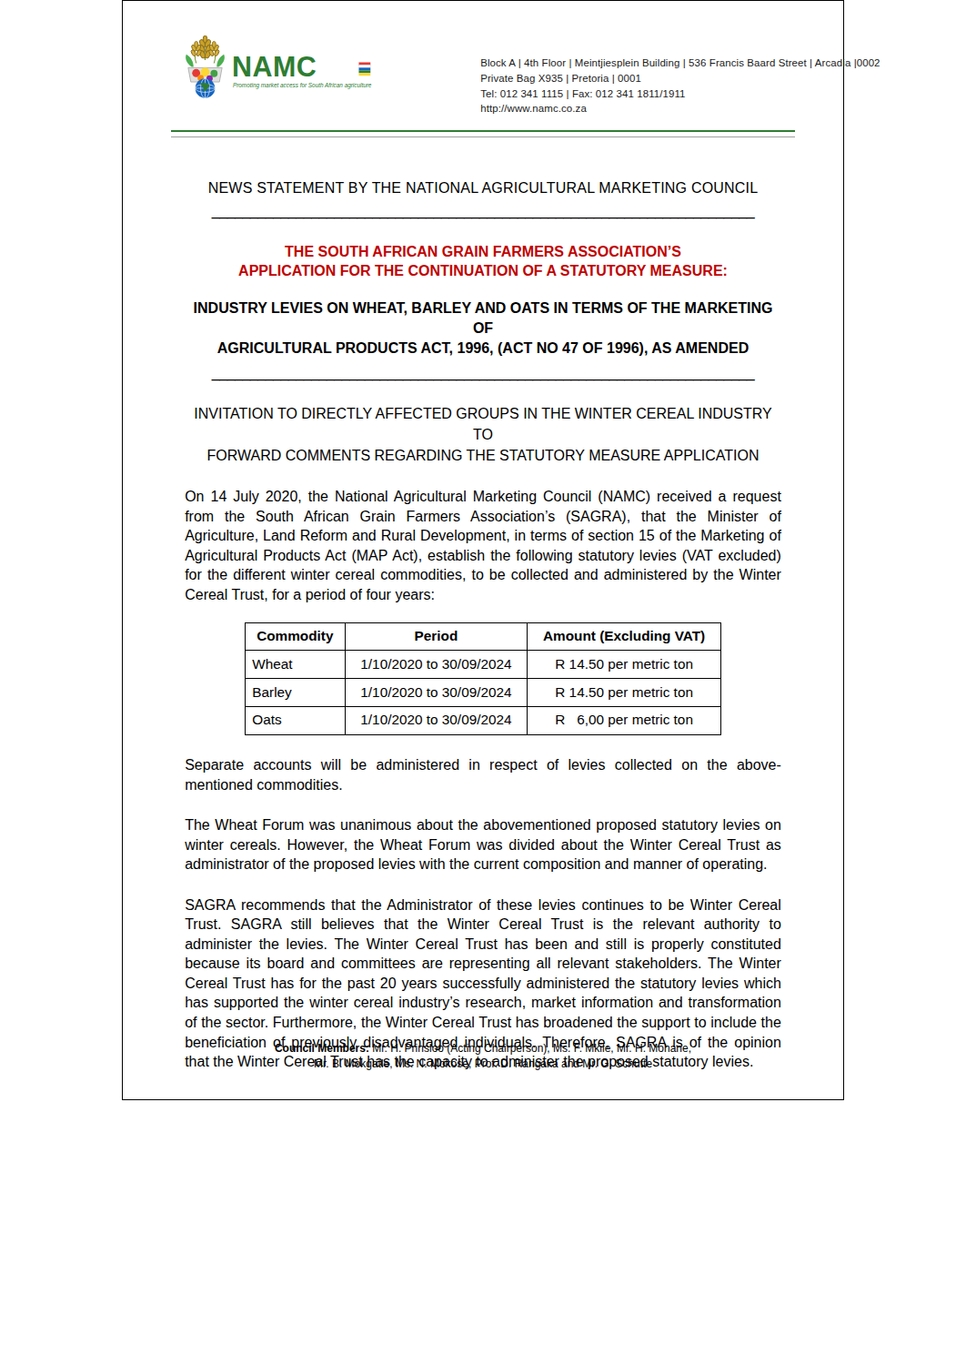NAMC Promoting market access for South African agriculture
Block A | 4th Floor | Meintjiesplein Building | 536 Francis Baard Street | Arcadia |0002
Private Bag X935 | Pretoria | 0001
Tel: 012 341 1115 | Fax: 012 341 1811/1911
http://www.namc.co.za
NEWS STATEMENT BY THE NATIONAL AGRICULTURAL MARKETING COUNCIL
_______________________________________________________________________
THE SOUTH AFRICAN GRAIN FARMERS ASSOCIATION’S
APPLICATION FOR THE CONTINUATION OF A STATUTORY MEASURE:
INDUSTRY LEVIES ON WHEAT, BARLEY AND OATS IN TERMS OF THE MARKETING OF
AGRICULTURAL PRODUCTS ACT, 1996, (ACT NO 47 OF 1996), AS AMENDED
_______________________________________________________________________
INVITATION TO DIRECTLY AFFECTED GROUPS IN THE WINTER CEREAL INDUSTRY TO
FORWARD COMMENTS REGARDING THE STATUTORY MEASURE APPLICATION
On 14 July 2020, the National Agricultural Marketing Council (NAMC) received a request from the South African Grain Farmers Association’s (SAGRA), that the Minister of Agriculture, Land Reform and Rural Development, in terms of section 15 of the Marketing of Agricultural Products Act (MAP Act), establish the following statutory levies (VAT excluded) for the different winter cereal commodities, to be collected and administered by the Winter Cereal Trust, for a period of four years:
| Commodity | Period | Amount (Excluding VAT) |
| --- | --- | --- |
| Wheat | 1/10/2020 to 30/09/2024 | R 14.50 per metric ton |
| Barley | 1/10/2020 to 30/09/2024 | R 14.50 per metric ton |
| Oats | 1/10/2020 to 30/09/2024 | R 6,00 per metric ton |
Separate accounts will be administered in respect of levies collected on the above-mentioned commodities.
The Wheat Forum was unanimous about the abovementioned proposed statutory levies on winter cereals. However, the Wheat Forum was divided about the Winter Cereal Trust as administrator of the proposed levies with the current composition and manner of operating.
SAGRA recommends that the Administrator of these levies continues to be Winter Cereal Trust. SAGRA still believes that the Winter Cereal Trust is the relevant authority to administer the levies. The Winter Cereal Trust has been and still is properly constituted because its board and committees are representing all relevant stakeholders. The Winter Cereal Trust has for the past 20 years successfully administered the statutory levies which has supported the winter cereal industry’s research, market information and transformation of the sector. Furthermore, the Winter Cereal Trust has broadened the support to include the beneficiation of previously disadvantaged individuals. Therefore, SAGRA is of the opinion that the Winter Cereal Trust has the capacity to administer the proposed statutory levies.
Council Members: Mr. H. Prinsloo (Acting Chairperson), Ms. F. Mkile, Mr. H. Mohane,
Mr. B. Mokgatle, Ms. N. Mokose, Prof. D. Rangaka and Mr. G. Schutte